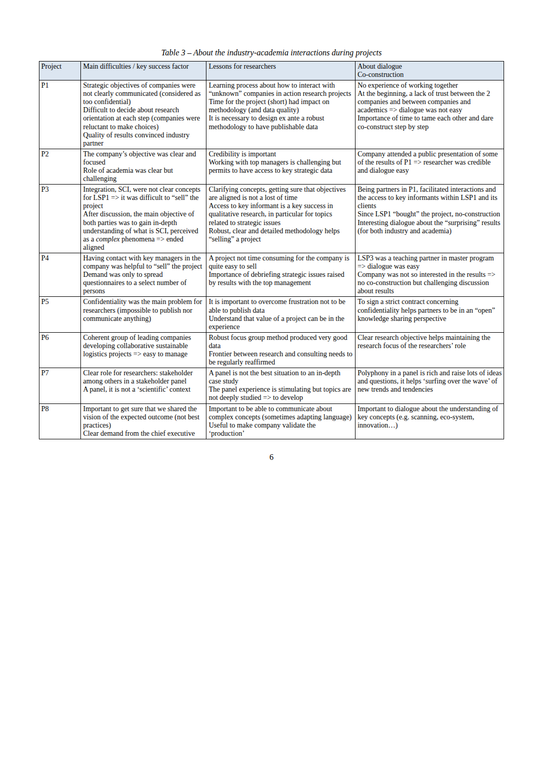Table 3 – About the industry-academia interactions during projects
| Project | Main difficulties / key success factor | Lessons for researchers | About dialogue Co-construction |
| --- | --- | --- | --- |
| P1 | Strategic objectives of companies were not clearly communicated (considered as too confidential) Difficult to decide about research orientation at each step (companies were reluctant to make choices) Quality of results convinced industry partner | Learning process about how to interact with “unknown” companies in action research projects Time for the project (short) had impact on methodology (and data quality) It is necessary to design ex ante a robust methodology to have publishable data | No experience of working together At the beginning, a lack of trust between the 2 companies and between companies and academics => dialogue was not easy Importance of time to tame each other and dare co-construct step by step |
| P2 | The company’s objective was clear and focused Role of academia was clear but challenging | Credibility is important Working with top managers is challenging but permits to have access to key strategic data | Company attended a public presentation of some of the results of P1 => researcher was credible and dialogue easy |
| P3 | Integration, SCI, were not clear concepts for LSP1 => it was difficult to “sell” the project After discussion, the main objective of both parties was to gain in-depth understanding of what is SCI, perceived as a complex phenomena => ended aligned | Clarifying concepts, getting sure that objectives are aligned is not a lost of time Access to key informant is a key success in qualitative research, in particular for topics related to strategic issues Robust, clear and detailed methodology helps “selling” a project | Being partners in P1, facilitated interactions and the access to key informants within LSP1 and its clients Since LSP1 “bought” the project, no-construction Interesting dialogue about the “surprising” results (for both industry and academia) |
| P4 | Having contact with key managers in the company was helpful to “sell” the project Demand was only to spread questionnaires to a select number of persons | A project not time consuming for the company is quite easy to sell Importance of debriefing strategic issues raised by results with the top management | LSP3 was a teaching partner in master program => dialogue was easy Company was not so interested in the results => no co-construction but challenging discussion about results |
| P5 | Confidentiality was the main problem for researchers (impossible to publish nor communicate anything) | It is important to overcome frustration not to be able to publish data Understand that value of a project can be in the experience | To sign a strict contract concerning confidentiality helps partners to be in an “open” knowledge sharing perspective |
| P6 | Coherent group of leading companies developing collaborative sustainable logistics projects => easy to manage | Robust focus group method produced very good data Frontier between research and consulting needs to be regularly reaffirmed | Clear research objective helps maintaining the research focus of the researchers’ role |
| P7 | Clear role for researchers: stakeholder among others in a stakeholder panel A panel, it is not a ‘scientific’ context | A panel is not the best situation to an in-depth case study The panel experience is stimulating but topics are not deeply studied => to develop | Polyphony in a panel is rich and raise lots of ideas and questions, it helps ‘surfing over the wave’ of new trends and tendencies |
| P8 | Important to get sure that we shared the vision of the expected outcome (not best practices) Clear demand from the chief executive | Important to be able to communicate about complex concepts (sometimes adapting language) Useful to make company validate the ‘production’ | Important to dialogue about the understanding of key concepts (e.g. scanning, eco-system, innovation…) |
6